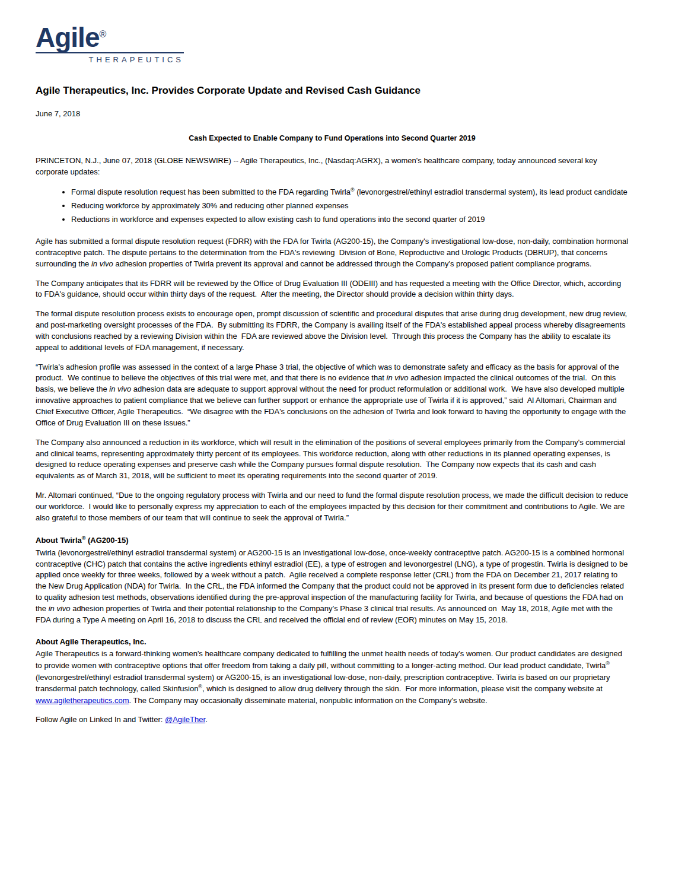Agile®
THERAPEUTICS
Agile Therapeutics, Inc. Provides Corporate Update and Revised Cash Guidance
June 7, 2018
Cash Expected to Enable Company to Fund Operations into Second Quarter 2019
PRINCETON, N.J., June 07, 2018 (GLOBE NEWSWIRE) -- Agile Therapeutics, Inc., (Nasdaq:AGRX), a women's healthcare company, today announced several key corporate updates:
Formal dispute resolution request has been submitted to the FDA regarding Twirla® (levonorgestrel/ethinyl estradiol transdermal system), its lead product candidate
Reducing workforce by approximately 30% and reducing other planned expenses
Reductions in workforce and expenses expected to allow existing cash to fund operations into the second quarter of 2019
Agile has submitted a formal dispute resolution request (FDRR) with the FDA for Twirla (AG200-15), the Company's investigational low-dose, non-daily, combination hormonal contraceptive patch. The dispute pertains to the determination from the FDA's reviewing Division of Bone, Reproductive and Urologic Products (DBRUP), that concerns surrounding the in vivo adhesion properties of Twirla prevent its approval and cannot be addressed through the Company's proposed patient compliance programs.
The Company anticipates that its FDRR will be reviewed by the Office of Drug Evaluation III (ODEIII) and has requested a meeting with the Office Director, which, according to FDA's guidance, should occur within thirty days of the request. After the meeting, the Director should provide a decision within thirty days.
The formal dispute resolution process exists to encourage open, prompt discussion of scientific and procedural disputes that arise during drug development, new drug review, and post-marketing oversight processes of the FDA. By submitting its FDRR, the Company is availing itself of the FDA's established appeal process whereby disagreements with conclusions reached by a reviewing Division within the FDA are reviewed above the Division level. Through this process the Company has the ability to escalate its appeal to additional levels of FDA management, if necessary.
“Twirla’s adhesion profile was assessed in the context of a large Phase 3 trial, the objective of which was to demonstrate safety and efficacy as the basis for approval of the product. We continue to believe the objectives of this trial were met, and that there is no evidence that in vivo adhesion impacted the clinical outcomes of the trial. On this basis, we believe the in vivo adhesion data are adequate to support approval without the need for product reformulation or additional work. We have also developed multiple innovative approaches to patient compliance that we believe can further support or enhance the appropriate use of Twirla if it is approved,” said Al Altomari, Chairman and Chief Executive Officer, Agile Therapeutics. “We disagree with the FDA's conclusions on the adhesion of Twirla and look forward to having the opportunity to engage with the Office of Drug Evaluation III on these issues.”
The Company also announced a reduction in its workforce, which will result in the elimination of the positions of several employees primarily from the Company's commercial and clinical teams, representing approximately thirty percent of its employees. This workforce reduction, along with other reductions in its planned operating expenses, is designed to reduce operating expenses and preserve cash while the Company pursues formal dispute resolution. The Company now expects that its cash and cash equivalents as of March 31, 2018, will be sufficient to meet its operating requirements into the second quarter of 2019.
Mr. Altomari continued, “Due to the ongoing regulatory process with Twirla and our need to fund the formal dispute resolution process, we made the difficult decision to reduce our workforce. I would like to personally express my appreciation to each of the employees impacted by this decision for their commitment and contributions to Agile. We are also grateful to those members of our team that will continue to seek the approval of Twirla.”
About Twirla® (AG200-15)
Twirla (levonorgestrel/ethinyl estradiol transdermal system) or AG200-15 is an investigational low-dose, once-weekly contraceptive patch. AG200-15 is a combined hormonal contraceptive (CHC) patch that contains the active ingredients ethinyl estradiol (EE), a type of estrogen and levonorgestrel (LNG), a type of progestin. Twirla is designed to be applied once weekly for three weeks, followed by a week without a patch. Agile received a complete response letter (CRL) from the FDA on December 21, 2017 relating to the New Drug Application (NDA) for Twirla. In the CRL, the FDA informed the Company that the product could not be approved in its present form due to deficiencies related to quality adhesion test methods, observations identified during the pre-approval inspection of the manufacturing facility for Twirla, and because of questions the FDA had on the in vivo adhesion properties of Twirla and their potential relationship to the Company’s Phase 3 clinical trial results. As announced on May 18, 2018, Agile met with the FDA during a Type A meeting on April 16, 2018 to discuss the CRL and received the official end of review (EOR) minutes on May 15, 2018.
About Agile Therapeutics, Inc.
Agile Therapeutics is a forward-thinking women's healthcare company dedicated to fulfilling the unmet health needs of today's women. Our product candidates are designed to provide women with contraceptive options that offer freedom from taking a daily pill, without committing to a longer-acting method. Our lead product candidate, Twirla® (levonorgestrel/ethinyl estradiol transdermal system) or AG200-15, is an investigational low-dose, non-daily, prescription contraceptive. Twirla is based on our proprietary transdermal patch technology, called Skinfusion®, which is designed to allow drug delivery through the skin. For more information, please visit the company website at www.agiletherapeutics.com. The Company may occasionally disseminate material, nonpublic information on the Company's website.
Follow Agile on Linked In and Twitter: @AgileTher.